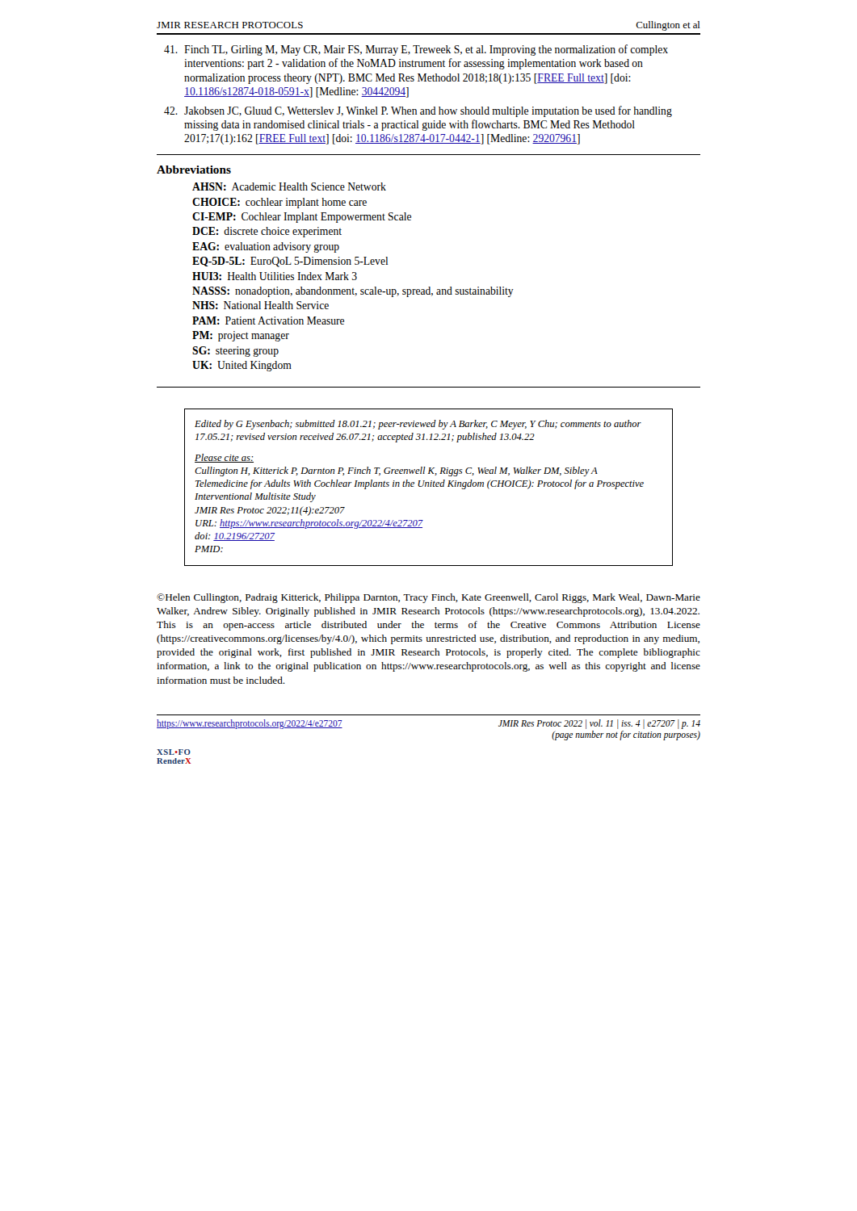JMIR RESEARCH PROTOCOLS
Cullington et al
41. Finch TL, Girling M, May CR, Mair FS, Murray E, Treweek S, et al. Improving the normalization of complex interventions: part 2 - validation of the NoMAD instrument for assessing implementation work based on normalization process theory (NPT). BMC Med Res Methodol 2018;18(1):135 [FREE Full text] [doi: 10.1186/s12874-018-0591-x] [Medline: 30442094]
42. Jakobsen JC, Gluud C, Wetterslev J, Winkel P. When and how should multiple imputation be used for handling missing data in randomised clinical trials - a practical guide with flowcharts. BMC Med Res Methodol 2017;17(1):162 [FREE Full text] [doi: 10.1186/s12874-017-0442-1] [Medline: 29207961]
Abbreviations
AHSN:
Academic Health Science Network
CHOICE:
cochlear implant home care
CI-EMP:
Cochlear Implant Empowerment Scale
DCE:
discrete choice experiment
EAG:
evaluation advisory group
EQ-5D-5L:
EuroQoL 5-Dimension 5-Level
HUI3:
Health Utilities Index Mark 3
NASSS:
nonadoption, abandonment, scale-up, spread, and sustainability
NHS:
National Health Service
PAM:
Patient Activation Measure
PM:
project manager
SG:
steering group
UK:
United Kingdom
Edited by G Eysenbach; submitted 18.01.21; peer-reviewed by A Barker, C Meyer, Y Chu; comments to author 17.05.21; revised version received 26.07.21; accepted 31.12.21; published 13.04.22
Please cite as:
Cullington H, Kitterick P, Darnton P, Finch T, Greenwell K, Riggs C, Weal M, Walker DM, Sibley A
Telemedicine for Adults With Cochlear Implants in the United Kingdom (CHOICE): Protocol for a Prospective Interventional Multisite Study
JMIR Res Protoc 2022;11(4):e27207
URL: https://www.researchprotocols.org/2022/4/e27207
doi: 10.2196/27207
PMID:
©Helen Cullington, Padraig Kitterick, Philippa Darnton, Tracy Finch, Kate Greenwell, Carol Riggs, Mark Weal, Dawn-Marie Walker, Andrew Sibley. Originally published in JMIR Research Protocols (https://www.researchprotocols.org), 13.04.2022. This is an open-access article distributed under the terms of the Creative Commons Attribution License (https://creativecommons.org/licenses/by/4.0/), which permits unrestricted use, distribution, and reproduction in any medium, provided the original work, first published in JMIR Research Protocols, is properly cited. The complete bibliographic information, a link to the original publication on https://www.researchprotocols.org, as well as this copyright and license information must be included.
https://www.researchprotocols.org/2022/4/e27207
JMIR Res Protoc 2022 | vol. 11 | iss. 4 | e27207 | p. 14
(page number not for citation purposes)
XSL•FO
Render X